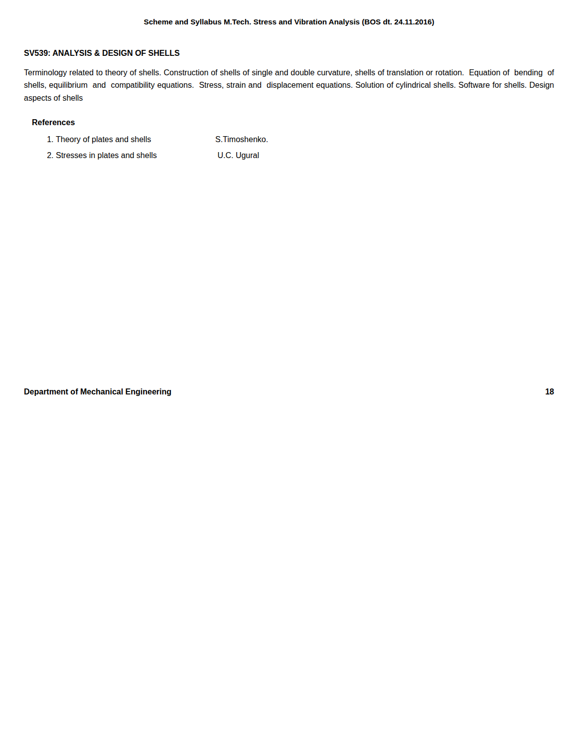Scheme and Syllabus M.Tech. Stress and Vibration Analysis (BOS dt. 24.11.2016)
SV539: ANALYSIS & DESIGN OF SHELLS
Terminology related to theory of shells. Construction of shells of single and double curvature, shells of translation or rotation. Equation of bending of shells, equilibrium and compatibility equations. Stress, strain and displacement equations. Solution of cylindrical shells. Software for shells. Design aspects of shells
References
Theory of plates and shells S.Timoshenko.
Stresses in plates and shells U.C. Ugural
Department of Mechanical Engineering 18